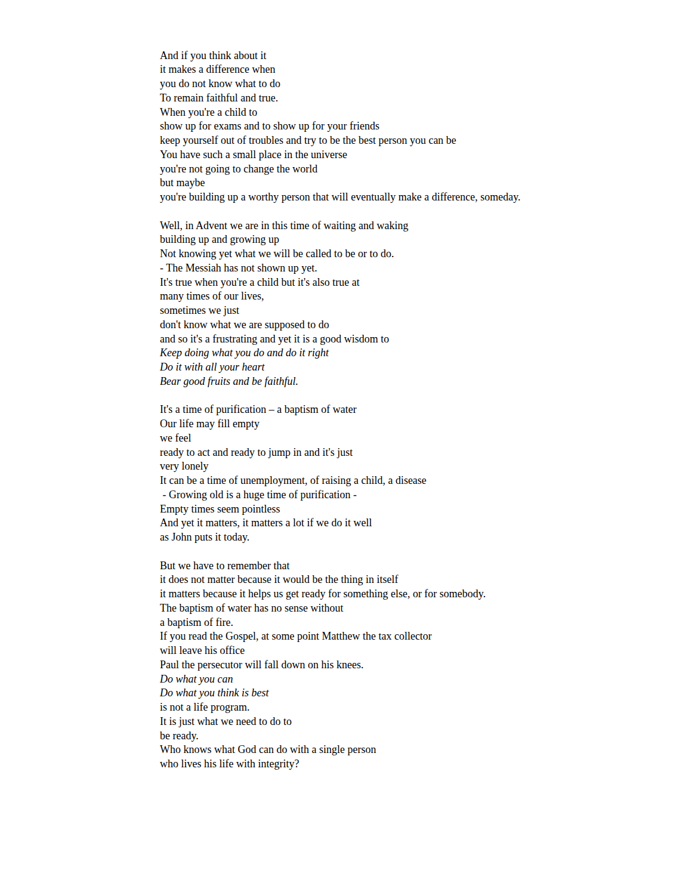And if you think about it it makes a difference when you do not know what to do To remain faithful and true. When you're a child to show up for exams and to show up for your friends keep yourself out of troubles and try to be the best person you can be You have such a small place in the universe you're not going to change the world but maybe you're building up a worthy person that will eventually make a difference, someday.
Well, in Advent we are in this time of waiting and waking building up and growing up Not knowing yet what we will be called to be or to do. - The Messiah has not shown up yet. It's true when you're a child but it's also true at many times of our lives, sometimes we just don't know what we are supposed to do and so it's a frustrating and yet it is a good wisdom to Keep doing what you do and do it right Do it with all your heart Bear good fruits and be faithful.
It's a time of purification – a baptism of water Our life may fill empty we feel ready to act and ready to jump in and it's just very lonely It can be a time of unemployment, of raising a child, a disease - Growing old is a huge time of purification - Empty times seem pointless And yet it matters, it matters a lot if we do it well as John puts it today.
But we have to remember that it does not matter because it would be the thing in itself it matters because it helps us get ready for something else, or for somebody. The baptism of water has no sense without a baptism of fire. If you read the Gospel, at some point Matthew the tax collector will leave his office Paul the persecutor will fall down on his knees. Do what you can Do what you think is best is not a life program. It is just what we need to do to be ready. Who knows what God can do with a single person who lives his life with integrity?